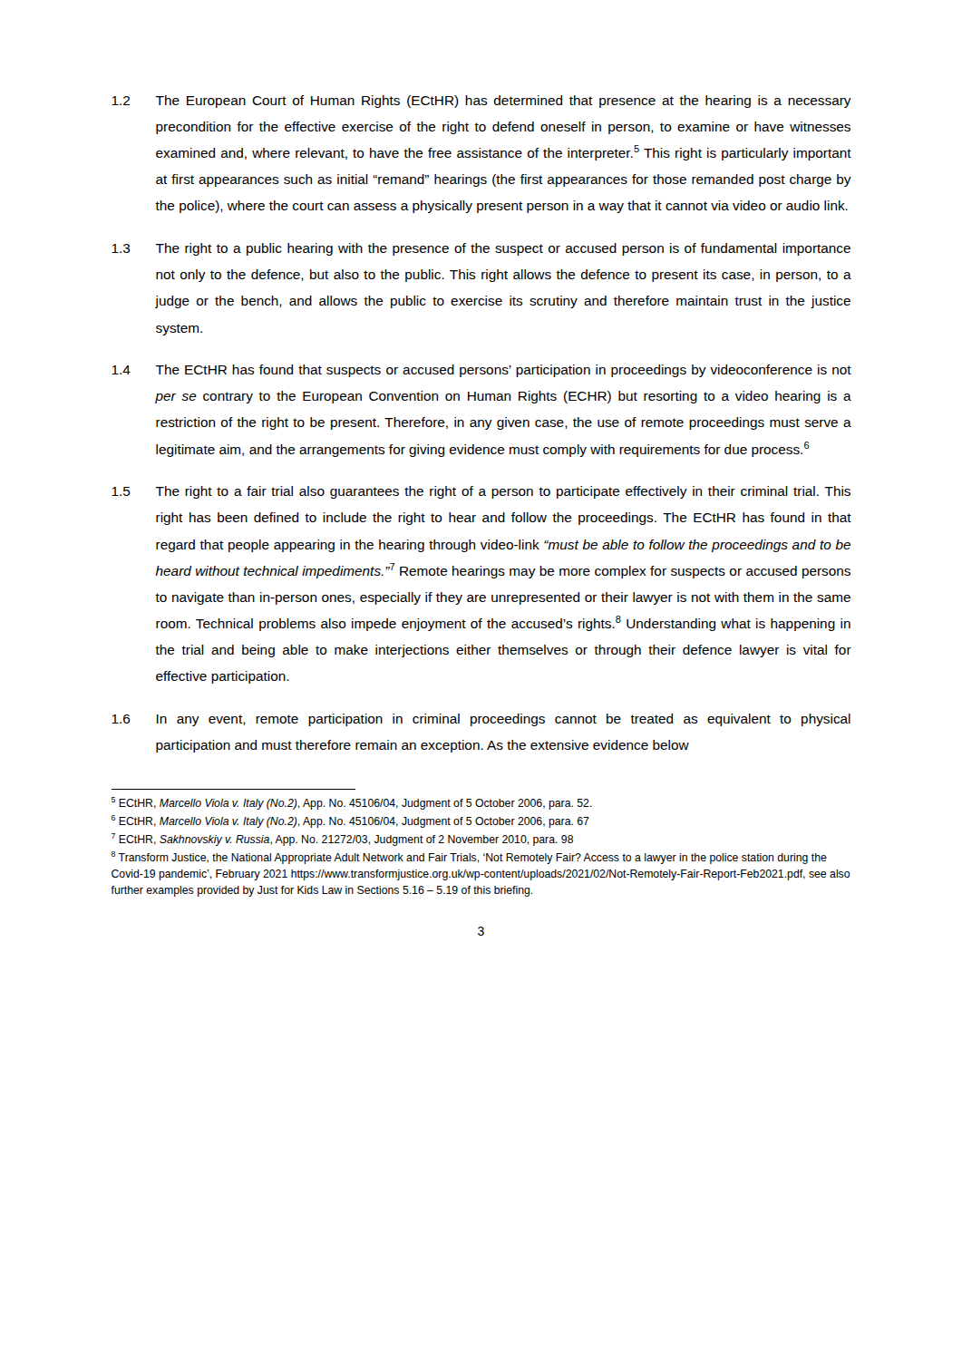1.2
The European Court of Human Rights (ECtHR) has determined that presence at the hearing is a necessary precondition for the effective exercise of the right to defend oneself in person, to examine or have witnesses examined and, where relevant, to have the free assistance of the interpreter.5 This right is particularly important at first appearances such as initial “remand” hearings (the first appearances for those remanded post charge by the police), where the court can assess a physically present person in a way that it cannot via video or audio link.
1.3
The right to a public hearing with the presence of the suspect or accused person is of fundamental importance not only to the defence, but also to the public. This right allows the defence to present its case, in person, to a judge or the bench, and allows the public to exercise its scrutiny and therefore maintain trust in the justice system.
1.4
The ECtHR has found that suspects or accused persons’ participation in proceedings by videoconference is not per se contrary to the European Convention on Human Rights (ECHR) but resorting to a video hearing is a restriction of the right to be present. Therefore, in any given case, the use of remote proceedings must serve a legitimate aim, and the arrangements for giving evidence must comply with requirements for due process.6
1.5
The right to a fair trial also guarantees the right of a person to participate effectively in their criminal trial. This right has been defined to include the right to hear and follow the proceedings. The ECtHR has found in that regard that people appearing in the hearing through video-link “must be able to follow the proceedings and to be heard without technical impediments.”7 Remote hearings may be more complex for suspects or accused persons to navigate than in-person ones, especially if they are unrepresented or their lawyer is not with them in the same room. Technical problems also impede enjoyment of the accused’s rights.8 Understanding what is happening in the trial and being able to make interjections either themselves or through their defence lawyer is vital for effective participation.
1.6
In any event, remote participation in criminal proceedings cannot be treated as equivalent to physical participation and must therefore remain an exception. As the extensive evidence below
5 ECtHR, Marcello Viola v. Italy (No.2), App. No. 45106/04, Judgment of 5 October 2006, para. 52.
6 ECtHR, Marcello Viola v. Italy (No.2), App. No. 45106/04, Judgment of 5 October 2006, para. 67
7 ECtHR, Sakhnovskiy v. Russia, App. No. 21272/03, Judgment of 2 November 2010, para. 98
8 Transform Justice, the National Appropriate Adult Network and Fair Trials, ‘Not Remotely Fair? Access to a lawyer in the police station during the Covid-19 pandemic’, February 2021 https://www.transformjustice.org.uk/wp-content/uploads/2021/02/Not-Remotely-Fair-Report-Feb2021.pdf, see also further examples provided by Just for Kids Law in Sections 5.16 – 5.19 of this briefing.
3